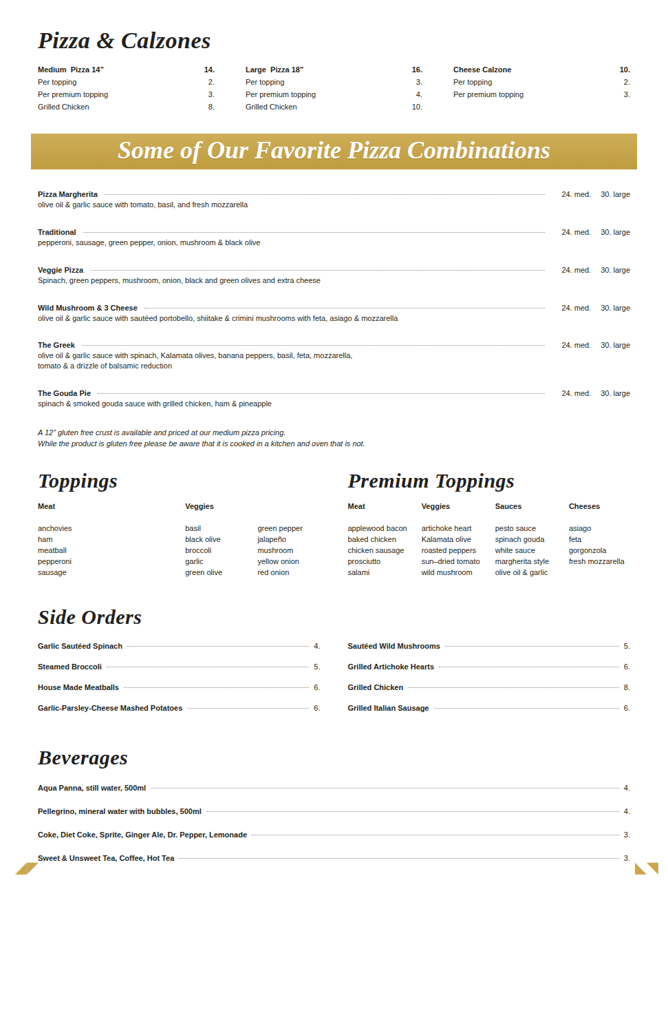Pizza & Calzones
Medium Pizza 14”14.
Per topping 2.
Per premium topping 3.
Grilled Chicken 8.
Large Pizza 18”16.
Per topping 3.
Per premium topping 4.
Grilled Chicken 10.
Cheese Calzone 10.
Per topping 2.
Per premium topping 3.
Some of Our Favorite Pizza Combinations
Pizza Margherita 24. med. 30. large
olive oil & garlic sauce with tomato, basil, and fresh mozzarella
Traditional 24. med. 30. large
pepperoni, sausage, green pepper, onion, mushroom & black olive
Veggie Pizza 24. med. 30. large
Spinach, green peppers, mushroom, onion, black and green olives and extra cheese
Wild Mushroom & 3 Cheese 24. med. 30. large
olive oil & garlic sauce with sautéed portobello, shiitake & crimini mushrooms with feta, asiago & mozzarella
The Greek 24. med. 30. large
olive oil & garlic sauce with spinach, Kalamata olives, banana peppers, basil, feta, mozzarella,
tomato & a drizzle of balsamic reduction
The Gouda Pie 24. med. 30. large
spinach & smoked gouda sauce with grilled chicken, ham & pineapple
A 12” gluten free crust is available and priced at our medium pizza pricing.
While the product is gluten free please be aware that it is cooked in a kitchen and oven that is not.
Toppings
Meat
anchovies
ham
meatball
pepperoni
sausage
Veggies
basil
black olive
broccoli
garlic
green olive
green pepper
jalapeño
mushroom
yellow onion
red onion
Premium Toppings
Meat
applewood bacon
baked chicken
chicken sausage
prosciutto
salami
Veggies
artichoke heart
Kalamata olive
roasted peppers
sun–dried tomato
wild mushroom
Sauces
pesto sauce
spinach gouda
white sauce
margherita style
olive oil & garlic
Cheeses
asiago
feta
gorgonzola
fresh mozzarella
Side Orders
Garlic Sautéed Spinach 4.
Steamed Broccoli 5.
House Made Meatballs 6.
Garlic-Parsley-Cheese Mashed Potatoes 6.
Sautéed Wild Mushrooms 5.
Grilled Artichoke Hearts 6.
Grilled Chicken 8.
Grilled Italian Sausage 6.
Beverages
Aqua Panna, still water, 500ml 4.
Pellegrino, mineral water with bubbles, 500ml 4.
Coke, Diet Coke, Sprite, Ginger Ale, Dr. Pepper, Lemonade 3.
Sweet & Unsweet Tea, Coffee, Hot Tea 3.
◢◤
◣◥